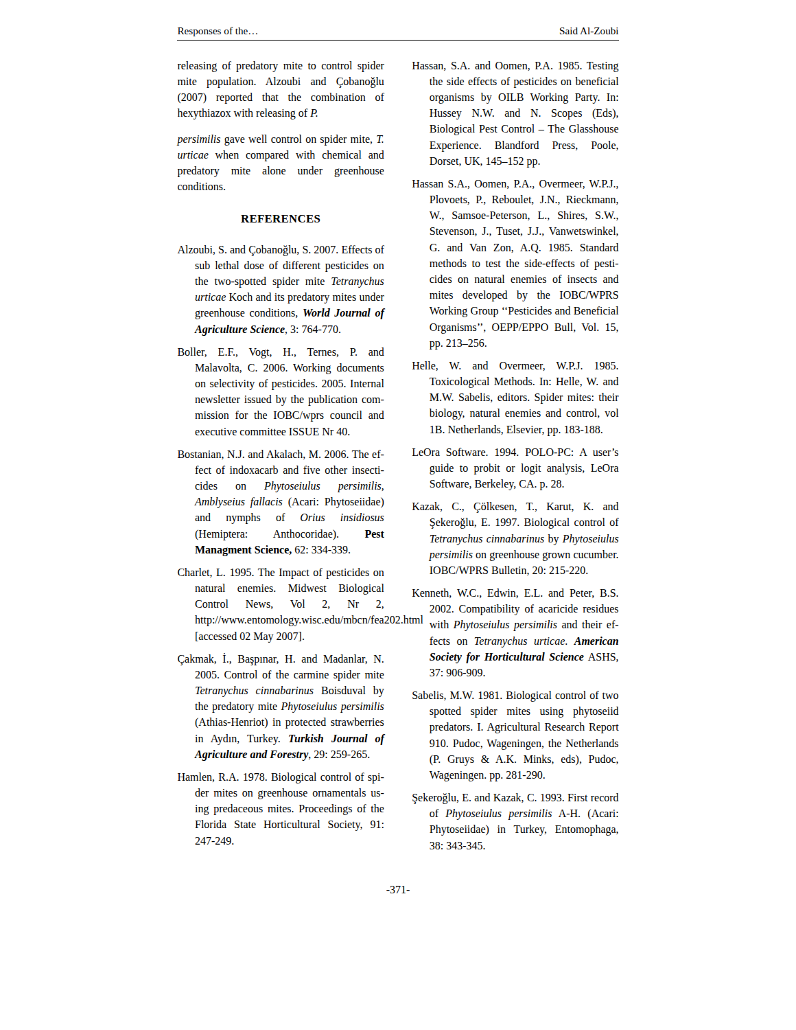Responses of the… Said Al-Zoubi
releasing of predatory mite to control spider mite population. Alzoubi and Çobanoğlu (2007) reported that the combination of hexythiazox with releasing of P.
persimilis gave well control on spider mite, T. urticae when compared with chemical and predatory mite alone under greenhouse conditions.
REFERENCES
Alzoubi, S. and Çobanoğlu, S. 2007. Effects of sub lethal dose of different pesticides on the two-spotted spider mite Tetranychus urticae Koch and its predatory mites under greenhouse conditions, World Journal of Agriculture Science, 3: 764-770.
Boller, E.F., Vogt, H., Ternes, P. and Malavolta, C. 2006. Working documents on selectivity of pesticides. 2005. Internal newsletter issued by the publication commission for the IOBC/wprs council and executive committee ISSUE Nr 40.
Bostanian, N.J. and Akalach, M. 2006. The effect of indoxacarb and five other insecticides on Phytoseiulus persimilis, Amblyseius fallacis (Acari: Phytoseiidae) and nymphs of Orius insidiosus (Hemiptera: Anthocoridae). Pest Managment Science, 62: 334-339.
Charlet, L. 1995. The Impact of pesticides on natural enemies. Midwest Biological Control News, Vol 2, Nr 2, http://www.entomology.wisc.edu/mbcn/fea202.html [accessed 02 May 2007].
Çakmak, İ., Başpınar, H. and Madanlar, N. 2005. Control of the carmine spider mite Tetranychus cinnabarinus Boisduval by the predatory mite Phytoseiulus persimilis (Athias-Henriot) in protected strawberries in Aydın, Turkey. Turkish Journal of Agriculture and Forestry, 29: 259-265.
Hamlen, R.A. 1978. Biological control of spider mites on greenhouse ornamentals using predaceous mites. Proceedings of the Florida State Horticultural Society, 91: 247-249.
Hassan, S.A. and Oomen, P.A. 1985. Testing the side effects of pesticides on beneficial organisms by OILB Working Party. In: Hussey N.W. and N. Scopes (Eds), Biological Pest Control – The Glasshouse Experience. Blandford Press, Poole, Dorset, UK, 145–152 pp.
Hassan S.A., Oomen, P.A., Overmeer, W.P.J., Plovoets, P., Reboulet, J.N., Rieckmann, W., Samsoe-Peterson, L., Shires, S.W., Stevenson, J., Tuset, J.J., Vanwetswinkel, G. and Van Zon, A.Q. 1985. Standard methods to test the side-effects of pesticides on natural enemies of insects and mites developed by the IOBC/WPRS Working Group ‘‘Pesticides and Beneficial Organisms’’, OEPP/EPPO Bull, Vol. 15, pp. 213–256.
Helle, W. and Overmeer, W.P.J. 1985. Toxicological Methods. In: Helle, W. and M.W. Sabelis, editors. Spider mites: their biology, natural enemies and control, vol 1B. Netherlands, Elsevier, pp. 183-188.
LeOra Software. 1994. POLO-PC: A user’s guide to probit or logit analysis, LeOra Software, Berkeley, CA. p. 28.
Kazak, C., Çölkesen, T., Karut, K. and Şekeroğlu, E. 1997. Biological control of Tetranychus cinnabarinus by Phytoseiulus persimilis on greenhouse grown cucumber. IOBC/WPRS Bulletin, 20: 215-220.
Kenneth, W.C., Edwin, E.L. and Peter, B.S. 2002. Compatibility of acaricide residues with Phytoseiulus persimilis and their effects on Tetranychus urticae. American Society for Horticultural Science ASHS, 37: 906-909.
Sabelis, M.W. 1981. Biological control of two spotted spider mites using phytoseiid predators. I. Agricultural Research Report 910. Pudoc, Wageningen, the Netherlands (P. Gruys & A.K. Minks, eds), Pudoc, Wageningen. pp. 281-290.
Şekeroğlu, E. and Kazak, C. 1993. First record of Phytoseiulus persimilis A-H. (Acari: Phytoseiidae) in Turkey, Entomophaga, 38: 343-345.
-371-